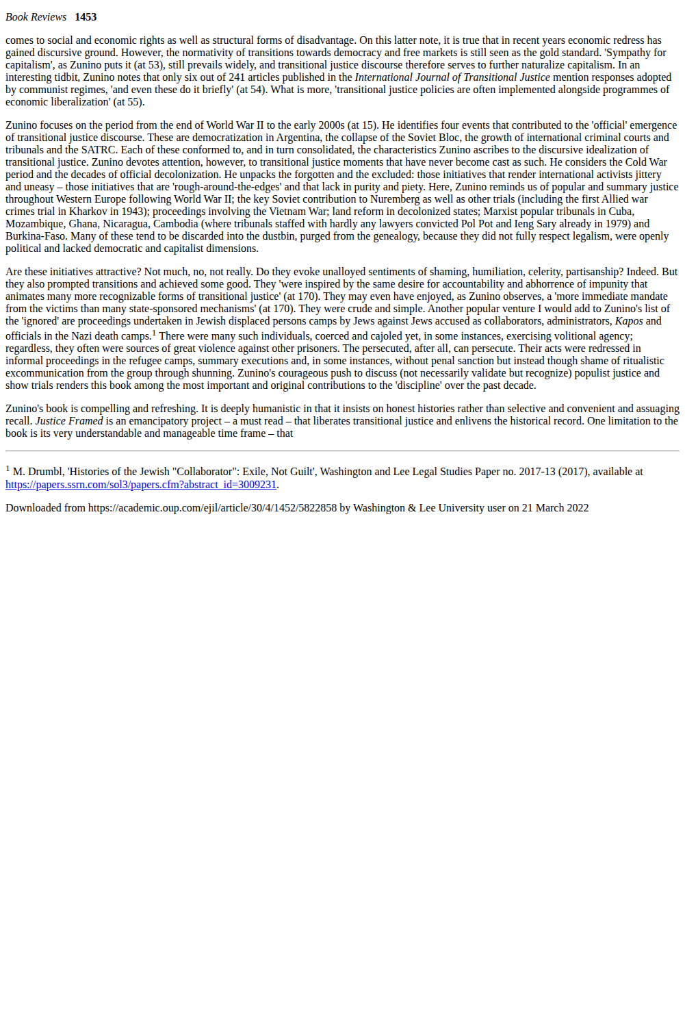Book Reviews 1453
comes to social and economic rights as well as structural forms of disadvantage. On this latter note, it is true that in recent years economic redress has gained discursive ground. However, the normativity of transitions towards democracy and free markets is still seen as the gold standard. 'Sympathy for capitalism', as Zunino puts it (at 53), still prevails widely, and transitional justice discourse therefore serves to further naturalize capitalism. In an interesting tidbit, Zunino notes that only six out of 241 articles published in the International Journal of Transitional Justice mention responses adopted by communist regimes, 'and even these do it briefly' (at 54). What is more, 'transitional justice policies are often implemented alongside programmes of economic liberalization' (at 55).
Zunino focuses on the period from the end of World War II to the early 2000s (at 15). He identifies four events that contributed to the 'official' emergence of transitional justice discourse. These are democratization in Argentina, the collapse of the Soviet Bloc, the growth of international criminal courts and tribunals and the SATRC. Each of these conformed to, and in turn consolidated, the characteristics Zunino ascribes to the discursive idealization of transitional justice. Zunino devotes attention, however, to transitional justice moments that have never become cast as such. He considers the Cold War period and the decades of official decolonization. He unpacks the forgotten and the excluded: those initiatives that render international activists jittery and uneasy – those initiatives that are 'rough-around-the-edges' and that lack in purity and piety. Here, Zunino reminds us of popular and summary justice throughout Western Europe following World War II; the key Soviet contribution to Nuremberg as well as other trials (including the first Allied war crimes trial in Kharkov in 1943); proceedings involving the Vietnam War; land reform in decolonized states; Marxist popular tribunals in Cuba, Mozambique, Ghana, Nicaragua, Cambodia (where tribunals staffed with hardly any lawyers convicted Pol Pot and Ieng Sary already in 1979) and Burkina-Faso. Many of these tend to be discarded into the dustbin, purged from the genealogy, because they did not fully respect legalism, were openly political and lacked democratic and capitalist dimensions.
Are these initiatives attractive? Not much, no, not really. Do they evoke unalloyed sentiments of shaming, humiliation, celerity, partisanship? Indeed. But they also prompted transitions and achieved some good. They 'were inspired by the same desire for accountability and abhorrence of impunity that animates many more recognizable forms of transitional justice' (at 170). They may even have enjoyed, as Zunino observes, a 'more immediate mandate from the victims than many state-sponsored mechanisms' (at 170). They were crude and simple. Another popular venture I would add to Zunino's list of the 'ignored' are proceedings undertaken in Jewish displaced persons camps by Jews against Jews accused as collaborators, administrators, Kapos and officials in the Nazi death camps.1 There were many such individuals, coerced and cajoled yet, in some instances, exercising volitional agency; regardless, they often were sources of great violence against other prisoners. The persecuted, after all, can persecute. Their acts were redressed in informal proceedings in the refugee camps, summary executions and, in some instances, without penal sanction but instead though shame of ritualistic excommunication from the group through shunning. Zunino's courageous push to discuss (not necessarily validate but recognize) populist justice and show trials renders this book among the most important and original contributions to the 'discipline' over the past decade.
Zunino's book is compelling and refreshing. It is deeply humanistic in that it insists on honest histories rather than selective and convenient and assuaging recall. Justice Framed is an emancipatory project – a must read – that liberates transitional justice and enlivens the historical record. One limitation to the book is its very understandable and manageable time frame – that
1 M. Drumbl, 'Histories of the Jewish "Collaborator": Exile, Not Guilt', Washington and Lee Legal Studies Paper no. 2017-13 (2017), available at https://papers.ssrn.com/sol3/papers.cfm?abstract_id=3009231.
Downloaded from https://academic.oup.com/ejil/article/30/4/1452/5822858 by Washington & Lee University user on 21 March 2022